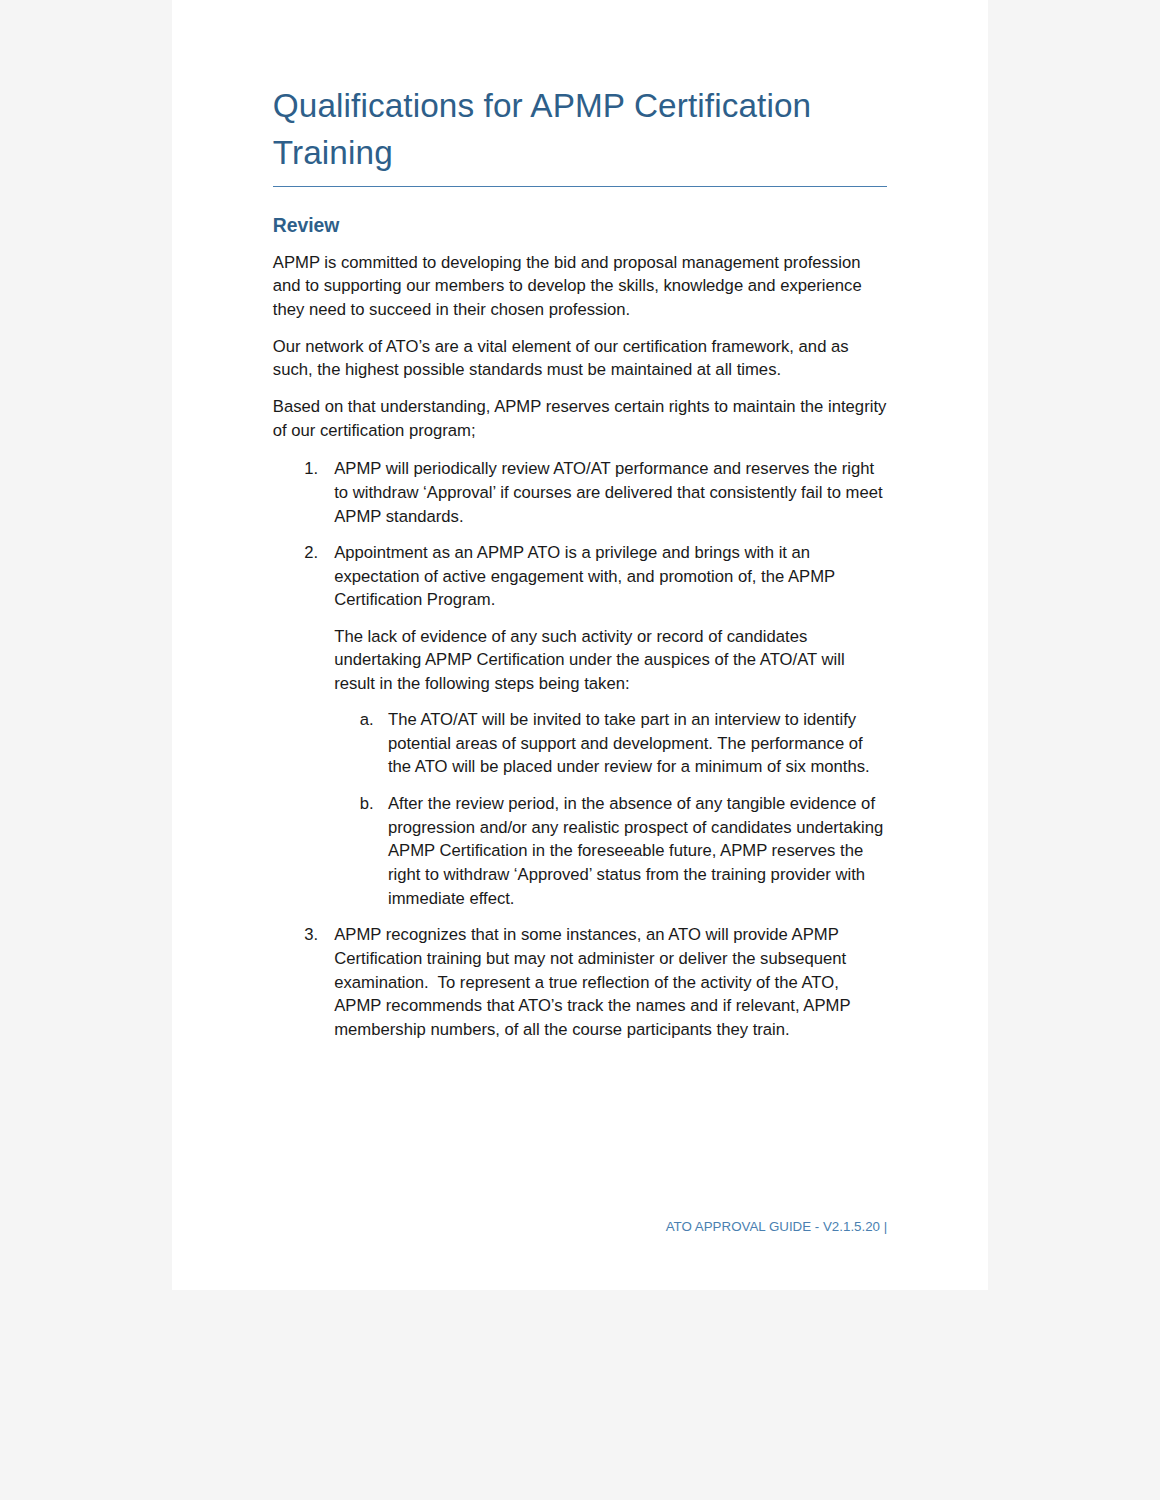Qualifications for APMP Certification Training
Review
APMP is committed to developing the bid and proposal management profession and to supporting our members to develop the skills, knowledge and experience they need to succeed in their chosen profession.
Our network of ATO’s are a vital element of our certification framework, and as such, the highest possible standards must be maintained at all times.
Based on that understanding, APMP reserves certain rights to maintain the integrity of our certification program;
APMP will periodically review ATO/AT performance and reserves the right to withdraw ‘Approval’ if courses are delivered that consistently fail to meet APMP standards.
Appointment as an APMP ATO is a privilege and brings with it an expectation of active engagement with, and promotion of, the APMP Certification Program.
The lack of evidence of any such activity or record of candidates undertaking APMP Certification under the auspices of the ATO/AT will result in the following steps being taken:
The ATO/AT will be invited to take part in an interview to identify potential areas of support and development. The performance of the ATO will be placed under review for a minimum of six months.
After the review period, in the absence of any tangible evidence of progression and/or any realistic prospect of candidates undertaking APMP Certification in the foreseeable future, APMP reserves the right to withdraw ‘Approved’ status from the training provider with immediate effect.
APMP recognizes that in some instances, an ATO will provide APMP Certification training but may not administer or deliver the subsequent examination. To represent a true reflection of the activity of the ATO, APMP recommends that ATO’s track the names and if relevant, APMP membership numbers, of all the course participants they train.
ATO APPROVAL GUIDE - V2.1.5.20 |